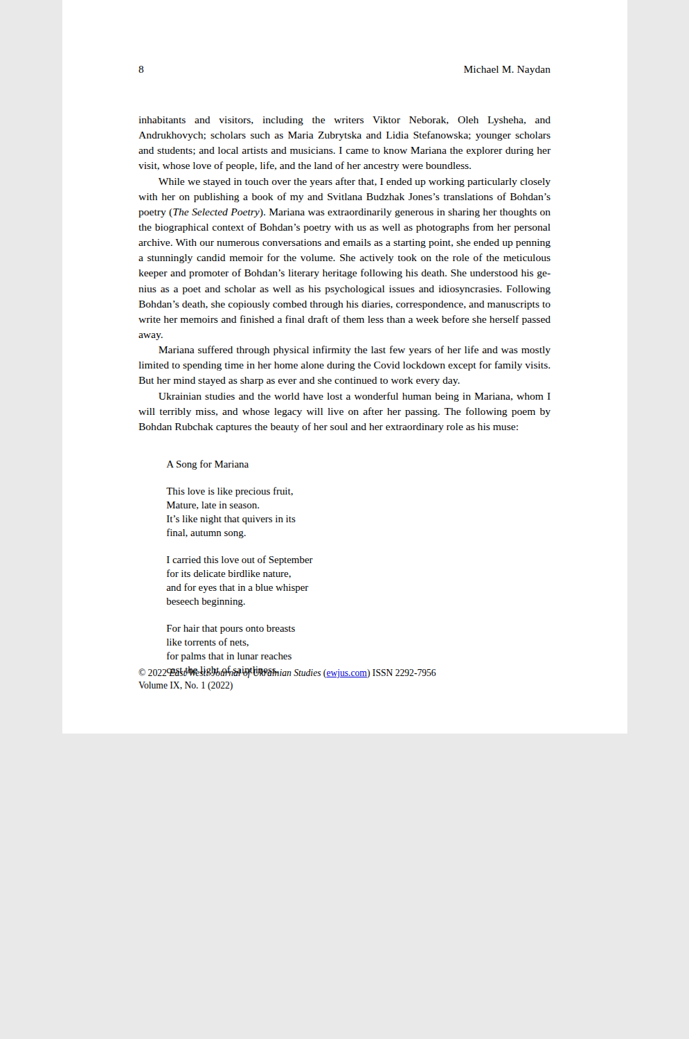8 Michael M. Naydan
inhabitants and visitors, including the writers Viktor Neborak, Oleh Lysheha, and Andrukhovych; scholars such as Maria Zubrytska and Lidia Stefanowska; younger scholars and students; and local artists and musicians. I came to know Mariana the explorer during her visit, whose love of people, life, and the land of her ancestry were boundless.
While we stayed in touch over the years after that, I ended up working particularly closely with her on publishing a book of my and Svitlana Budzhak Jones’s translations of Bohdan’s poetry (The Selected Poetry). Mariana was extraordinarily generous in sharing her thoughts on the biographical context of Bohdan’s poetry with us as well as photographs from her personal archive. With our numerous conversations and emails as a starting point, she ended up penning a stunningly candid memoir for the volume. She actively took on the role of the meticulous keeper and promoter of Bohdan’s literary heritage following his death. She understood his genius as a poet and scholar as well as his psychological issues and idiosyncrasies. Following Bohdan’s death, she copiously combed through his diaries, correspondence, and manuscripts to write her memoirs and finished a final draft of them less than a week before she herself passed away.
Mariana suffered through physical infirmity the last few years of her life and was mostly limited to spending time in her home alone during the Covid lockdown except for family visits. But her mind stayed as sharp as ever and she continued to work every day.
Ukrainian studies and the world have lost a wonderful human being in Mariana, whom I will terribly miss, and whose legacy will live on after her passing. The following poem by Bohdan Rubchak captures the beauty of her soul and her extraordinary role as his muse:
A Song for Mariana
This love is like precious fruit,
Mature, late in season.
It’s like night that quivers in its
final, autumn song.
I carried this love out of September
for its delicate birdlike nature,
and for eyes that in a blue whisper
beseech beginning.
For hair that pours onto breasts
like torrents of nets,
for palms that in lunar reaches
cast the light of saintliness.
© 2022 East/West: Journal of Ukrainian Studies (ewjus.com) ISSN 2292-7956
Volume IX, No. 1 (2022)